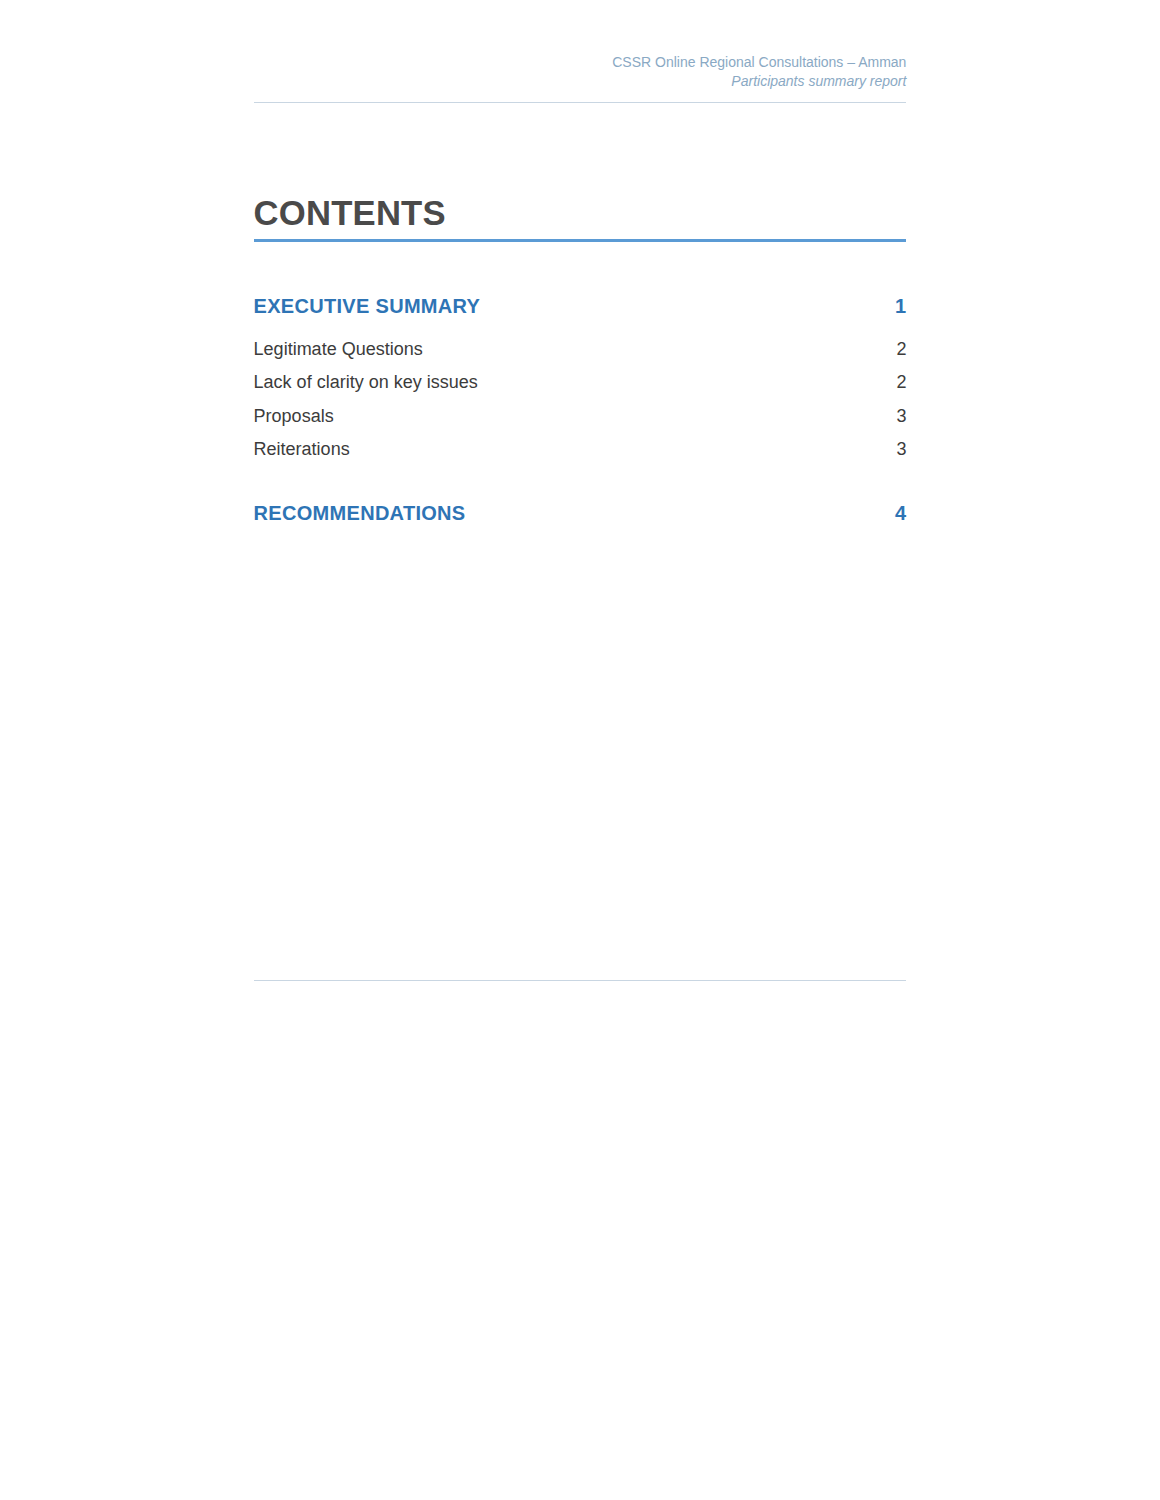CSSR Online Regional Consultations – Amman
Participants summary report
CONTENTS
EXECUTIVE SUMMARY 1
Legitimate Questions 2
Lack of clarity on key issues 2
Proposals 3
Reiterations 3
RECOMMENDATIONS 4